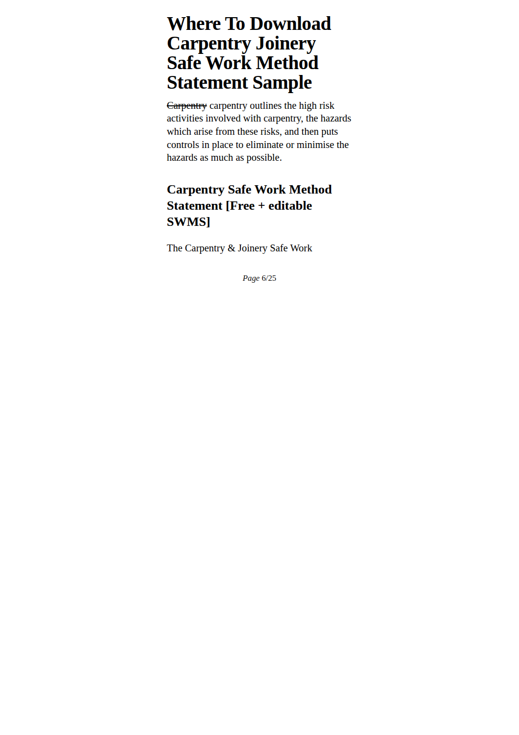Where To Download Carpentry Joinery Safe Work Method Statement Sample
Carpentry carpentry outlines the high risk activities involved with carpentry, the hazards which arise from these risks, and then puts controls in place to eliminate or minimise the hazards as much as possible.
Carpentry Safe Work Method Statement [Free + editable SWMS]
The Carpentry & Joinery Safe Work
Page 6/25